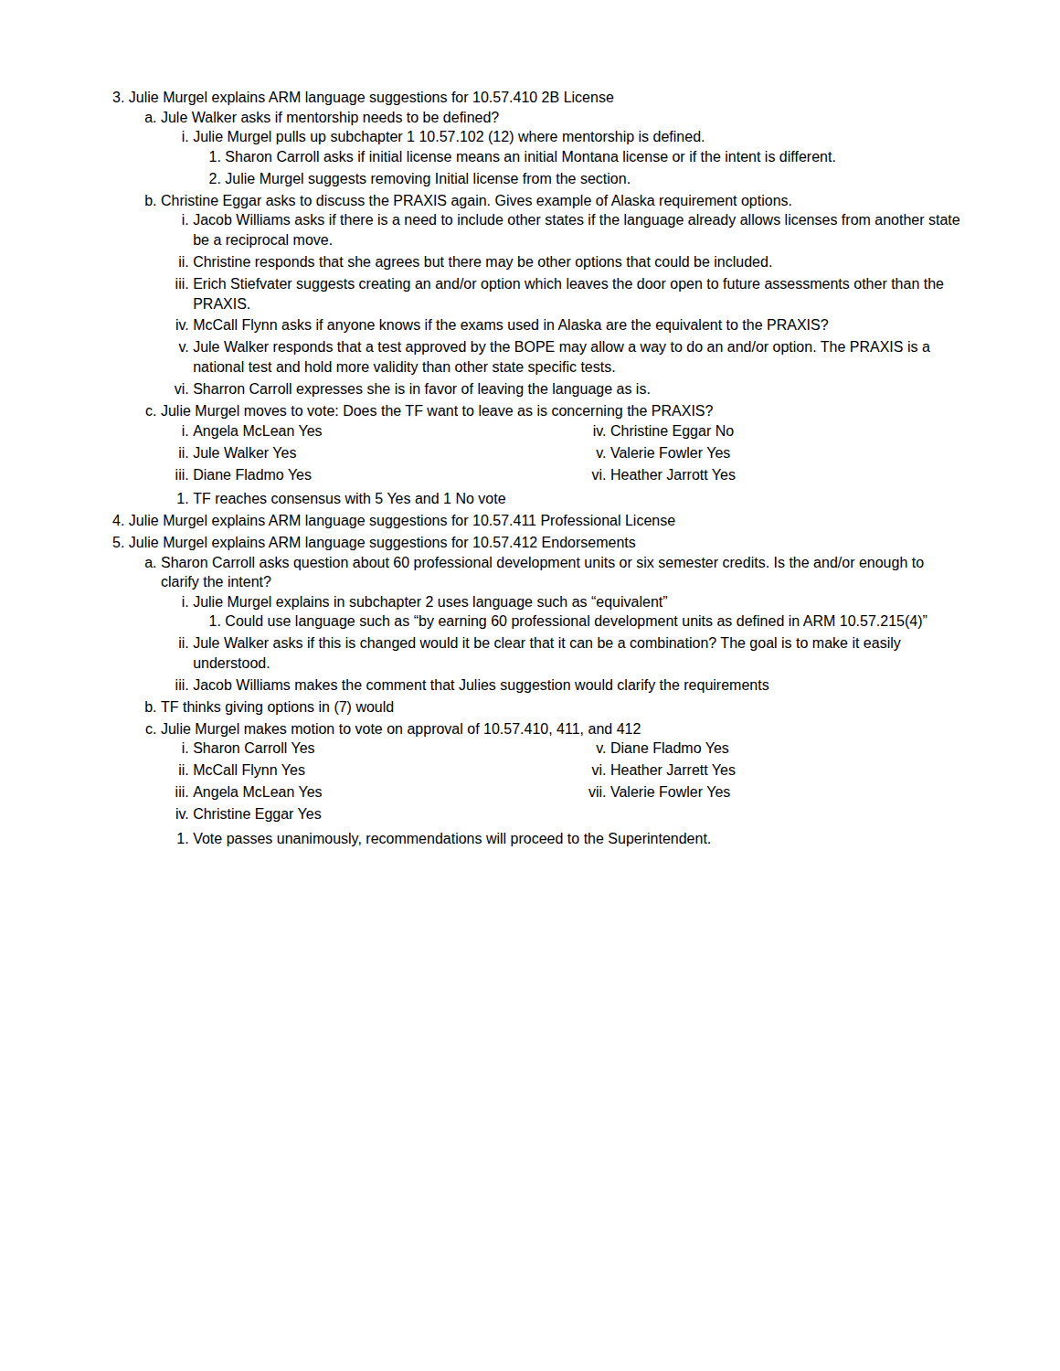Julie Murgel explains ARM language suggestions for 10.57.410 2B License
Jule Walker asks if mentorship needs to be defined?
Julie Murgel pulls up subchapter 1 10.57.102 (12) where mentorship is defined.
Sharon Carroll asks if initial license means an initial Montana license or if the intent is different.
Julie Murgel suggests removing Initial license from the section.
Christine Eggar asks to discuss the PRAXIS again. Gives example of Alaska requirement options.
Jacob Williams asks if there is a need to include other states if the language already allows licenses from another state be a reciprocal move.
Christine responds that she agrees but there may be other options that could be included.
Erich Stiefvater suggests creating an and/or option which leaves the door open to future assessments other than the PRAXIS.
McCall Flynn asks if anyone knows if the exams used in Alaska are the equivalent to the PRAXIS?
Jule Walker responds that a test approved by the BOPE may allow a way to do an and/or option. The PRAXIS is a national test and hold more validity than other state specific tests.
Sharron Carroll expresses she is in favor of leaving the language as is.
Julie Murgel moves to vote: Does the TF want to leave as is concerning the PRAXIS?
Angela McLean Yes
Jule Walker Yes
Diane Fladmo Yes
Christine Eggar No
Valerie Fowler Yes
Heather Jarrott Yes
TF reaches consensus with 5 Yes and 1 No vote
Julie Murgel explains ARM language suggestions for 10.57.411 Professional License
Julie Murgel explains ARM language suggestions for 10.57.412 Endorsements
Sharon Carroll asks question about 60 professional development units or six semester credits. Is the and/or enough to clarify the intent?
Julie Murgel explains in subchapter 2 uses language such as “equivalent”
Could use language such as “by earning 60 professional development units as defined in ARM 10.57.215(4)”
Jule Walker asks if this is changed would it be clear that it can be a combination? The goal is to make it easily understood.
Jacob Williams makes the comment that Julies suggestion would clarify the requirements
TF thinks giving options in (7) would
Julie Murgel makes motion to vote on approval of 10.57.410, 411, and 412
Sharon Carroll Yes
McCall Flynn Yes
Angela McLean Yes
Christine Eggar Yes
Diane Fladmo Yes
Heather Jarrett Yes
Valerie Fowler Yes
Vote passes unanimously, recommendations will proceed to the Superintendent.